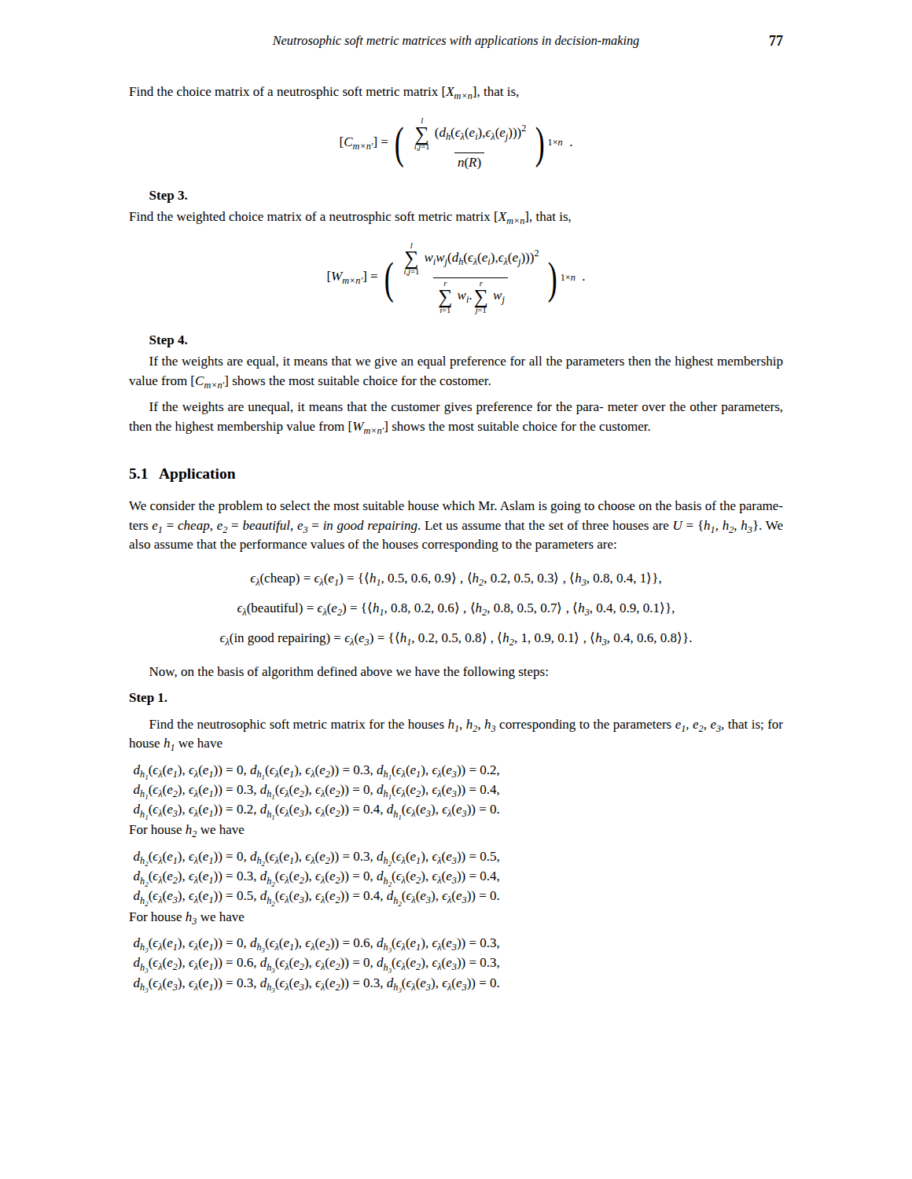Neutrosophic soft metric matrices with applications in decision-making 77
Find the choice matrix of a neutrosphic soft metric matrix [Xm×n], that is,
[Cm×n′] = ( l ∑ i,j=1 (dh(ϵλ(ei),ϵλ(ej)))2 n(R) ) 1×n .
Step 3.
Find the weighted choice matrix of a neutrosphic soft metric matrix [Xm×n], that is,
[Wm×n′] = ( l ∑ i,j=1 wiwj(dh(ϵλ(ei),ϵλ(ej)))2 r ∑ i=1 wi. r ∑ j=1 wj ) 1×n .
Step 4.
If the weights are equal, it means that we give an equal preference for all the parameters then the highest membership value from [Cm×n′] shows the most suitable choice for the costomer.
If the weights are unequal, it means that the customer gives preference for the para- meter over the other parameters, then the highest membership value from [Wm×n′] shows the most suitable choice for the customer.
5.1 Application
We consider the problem to select the most suitable house which Mr. Aslam is going to choose on the basis of the parameters e1 = cheap, e2 = beautiful, e3 = in good repairing. Let us assume that the set of three houses are U = {h1, h2, h3}. We also assume that the performance values of the houses corresponding to the parameters are:
ϵλ(cheap) = ϵλ(e1) = {⟨h1, 0.5, 0.6, 0.9⟩ , ⟨h2, 0.2, 0.5, 0.3⟩ , ⟨h3, 0.8, 0.4, 1⟩},
ϵλ(beautiful) = ϵλ(e2) = {⟨h1, 0.8, 0.2, 0.6⟩ , ⟨h2, 0.8, 0.5, 0.7⟩ , ⟨h3, 0.4, 0.9, 0.1⟩},
ϵλ(in good repairing) = ϵλ(e3) = {⟨h1, 0.2, 0.5, 0.8⟩ , ⟨h2, 1, 0.9, 0.1⟩ , ⟨h3, 0.4, 0.6, 0.8⟩}.
Now, on the basis of algorithm defined above we have the following steps:
Step 1.
Find the neutrosophic soft metric matrix for the houses h1, h2, h3 corresponding to the parameters e1, e2, e3, that is; for house h1 we have
dh1(ϵλ(e1), ϵλ(e1)) = 0, dh1(ϵλ(e1), ϵλ(e2)) = 0.3, dh1(ϵλ(e1), ϵλ(e3)) = 0.2,
dh1(ϵλ(e2), ϵλ(e1)) = 0.3, dh1(ϵλ(e2), ϵλ(e2)) = 0, dh1(ϵλ(e2), ϵλ(e3)) = 0.4,
dh1(ϵλ(e3), ϵλ(e1)) = 0.2, dh1(ϵλ(e3), ϵλ(e2)) = 0.4, dh1(ϵλ(e3), ϵλ(e3)) = 0.
For house h2 we have
dh2(ϵλ(e1), ϵλ(e1)) = 0, dh2(ϵλ(e1), ϵλ(e2)) = 0.3, dh2(ϵλ(e1), ϵλ(e3)) = 0.5,
dh2(ϵλ(e2), ϵλ(e1)) = 0.3, dh2(ϵλ(e2), ϵλ(e2)) = 0, dh2(ϵλ(e2), ϵλ(e3)) = 0.4,
dh2(ϵλ(e3), ϵλ(e1)) = 0.5, dh2(ϵλ(e3), ϵλ(e2)) = 0.4, dh2(ϵλ(e3), ϵλ(e3)) = 0.
For house h3 we have
dh3(ϵλ(e1), ϵλ(e1)) = 0, dh3(ϵλ(e1), ϵλ(e2)) = 0.6, dh3(ϵλ(e1), ϵλ(e3)) = 0.3,
dh3(ϵλ(e2), ϵλ(e1)) = 0.6, dh3(ϵλ(e2), ϵλ(e2)) = 0, dh3(ϵλ(e2), ϵλ(e3)) = 0.3,
dh3(ϵλ(e3), ϵλ(e1)) = 0.3, dh3(ϵλ(e3), ϵλ(e2)) = 0.3, dh3(ϵλ(e3), ϵλ(e3)) = 0.